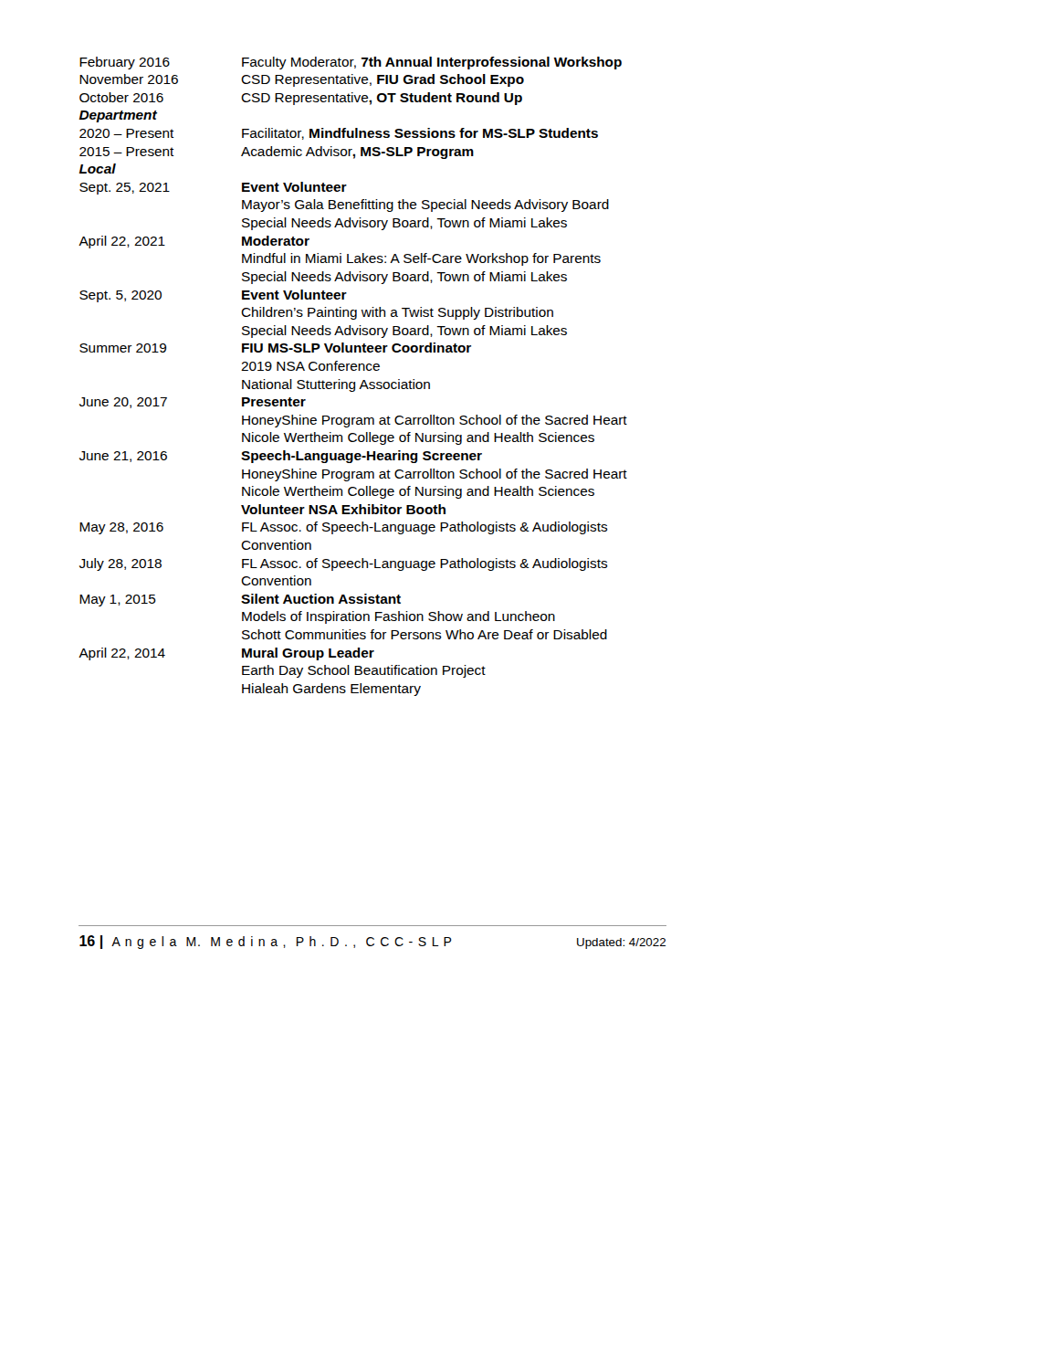| February 2016 | Faculty Moderator, 7th Annual Interprofessional Workshop |
| November 2016 | CSD Representative, FIU Grad School Expo |
| October 2016 | CSD Representative , OT Student Round Up |
| Department | |
| 2020 – Present | Facilitator, Mindfulness Sessions for MS-SLP Students |
| 2015 – Present | Academic Advisor , MS-SLP Program |
| Local | |
| Sept. 25, 2021 | Event Volunteer Mayor’s Gala Benefitting the Special Needs Advisory Board Special Needs Advisory Board, Town of Miami Lakes |
| April 22, 2021 | Moderator Mindful in Miami Lakes: A Self-Care Workshop for Parents Special Needs Advisory Board, Town of Miami Lakes |
| Sept. 5, 2020 | Event Volunteer Children’s Painting with a Twist Supply Distribution Special Needs Advisory Board, Town of Miami Lakes |
| Summer 2019 | FIU MS-SLP Volunteer Coordinator 2019 NSA Conference National Stuttering Association |
| June 20, 2017 | Presenter HoneyShine Program at Carrollton School of the Sacred Heart Nicole Wertheim College of Nursing and Health Sciences |
| June 21, 2016 | Speech-Language-Hearing Screener HoneyShine Program at Carrollton School of the Sacred Heart Nicole Wertheim College of Nursing and Health Sciences |
| | Volunteer NSA Exhibitor Booth |
| May 28, 2016 | FL Assoc. of Speech-Language Pathologists & Audiologists Convention |
| July 28, 2018 | FL Assoc. of Speech-Language Pathologists & Audiologists Convention |
| May 1, 2015 | Silent Auction Assistant Models of Inspiration Fashion Show and Luncheon Schott Communities for Persons Who Are Deaf or Disabled |
| April 22, 2014 | Mural Group Leader Earth Day School Beautification Project Hialeah Gardens Elementary |
16 | A n g e l a M. M e d i n a , P h . D . , C C C - S L P
Updated: 4/2022